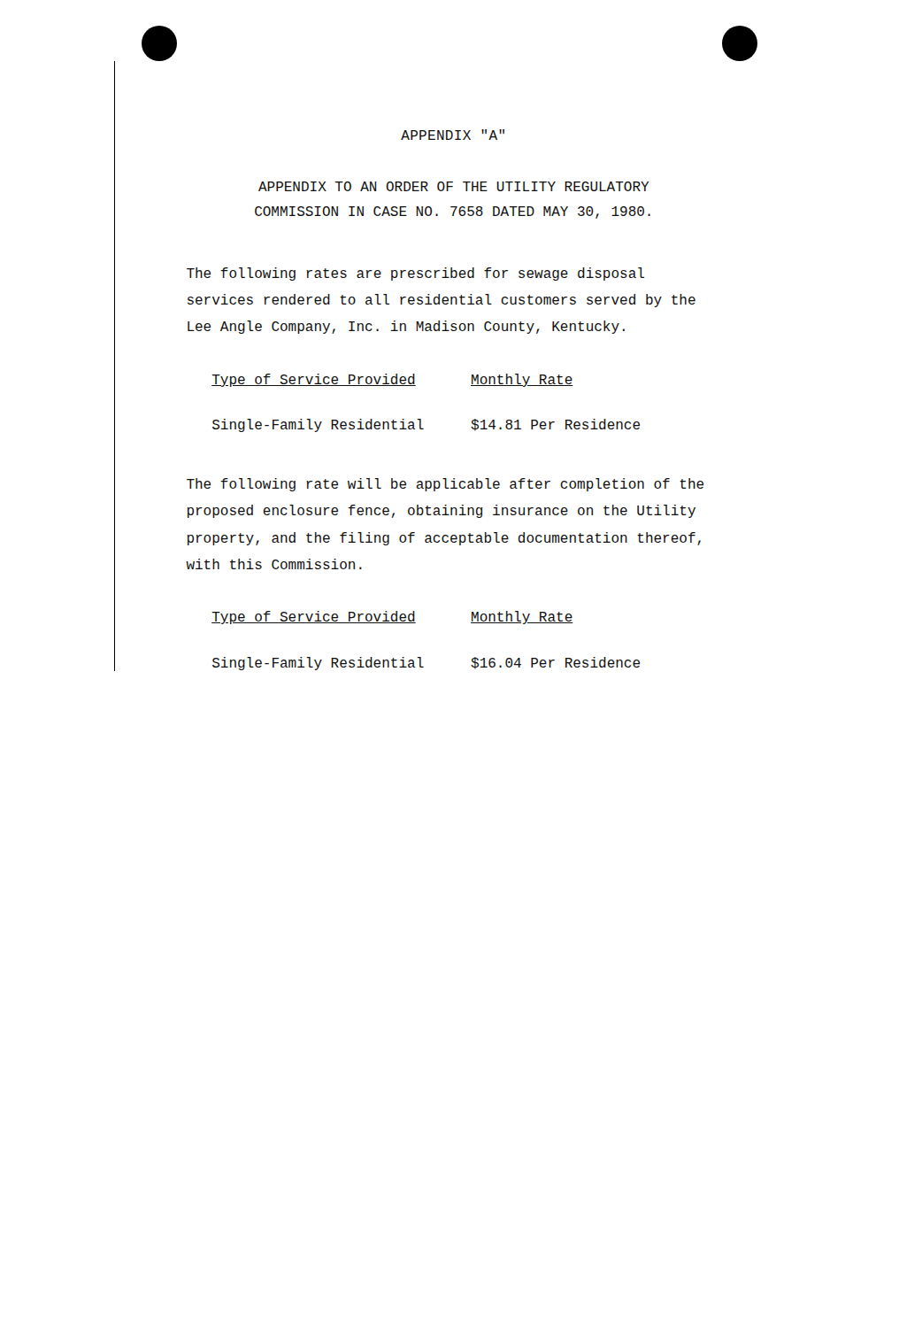APPENDIX "A"
APPENDIX TO AN ORDER OF THE UTILITY REGULATORY
COMMISSION IN CASE NO. 7658 DATED MAY 30, 1980.
The following rates are prescribed for sewage disposal services rendered to all residential customers served by the Lee Angle Company, Inc. in Madison County, Kentucky.
| Type of Service Provided | Monthly Rate |
| --- | --- |
| Single-Family Residential | $14.81 Per Residence |
The following rate will be applicable after completion of the proposed enclosure fence, obtaining insurance on the Utility property, and the filing of acceptable documentation thereof, with this Commission.
| Type of Service Provided | Monthly Rate |
| --- | --- |
| Single-Family Residential | $16.04 Per Residence |